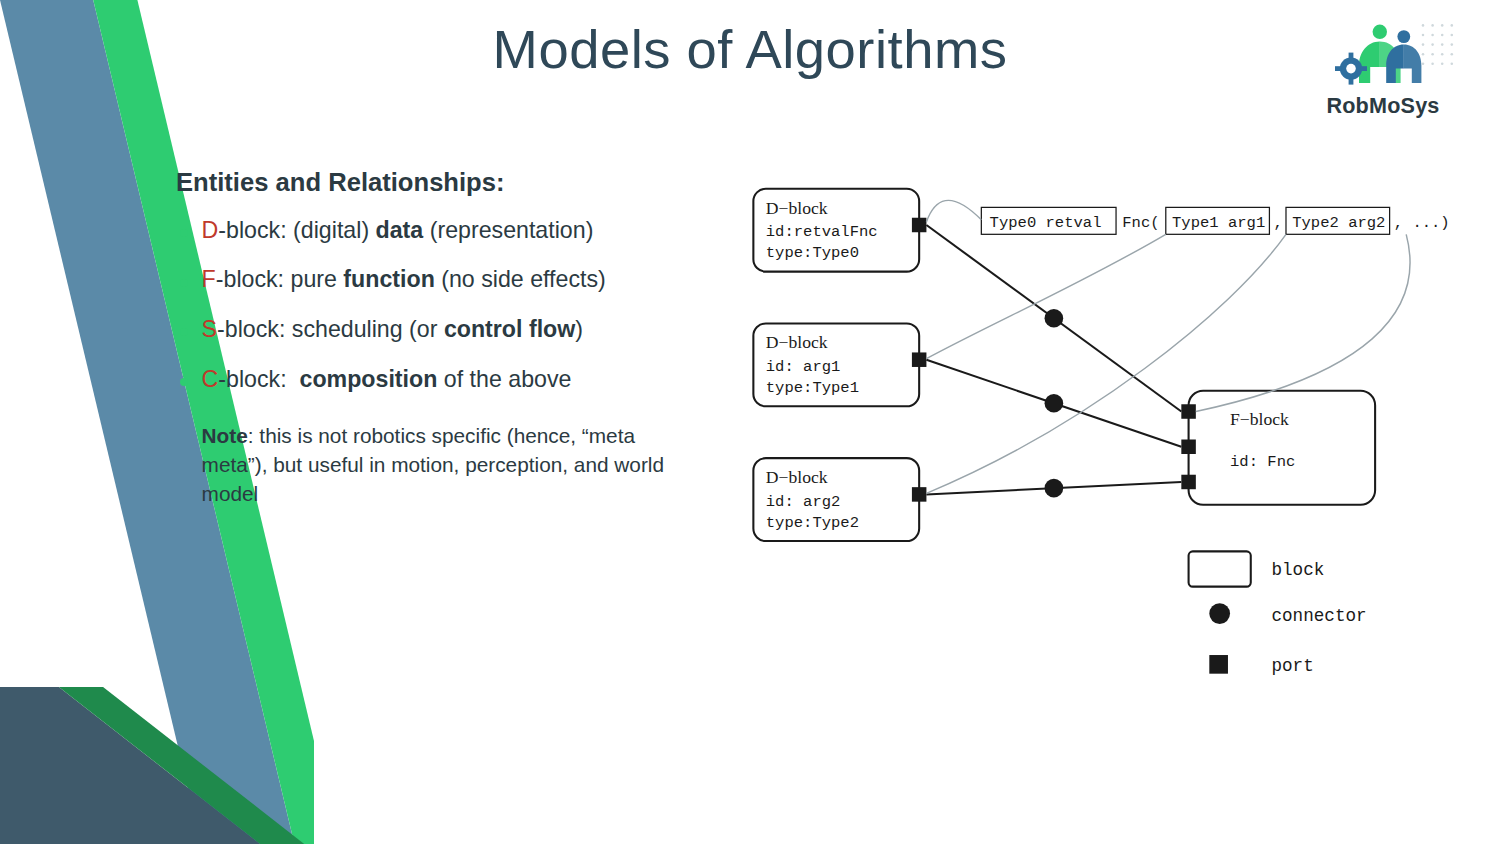RobMoSys
Models of Algorithms
Entities and Relationships:
D-block: (digital) data (representation)
F-block: pure function (no side effects)
S-block: scheduling (or control flow)
C-block: composition of the above
Note: this is not robotics specific (hence, “meta meta”), but useful in motion, perception, and world model
D−block id:retvalFnc type:Type0 D−block id: arg1 type:Type1 D−block id: arg2 type:Type2 F−block id: Fnc Type0 retval Fnc( Type1 arg1 , Type2 arg2 , ...) block connector port